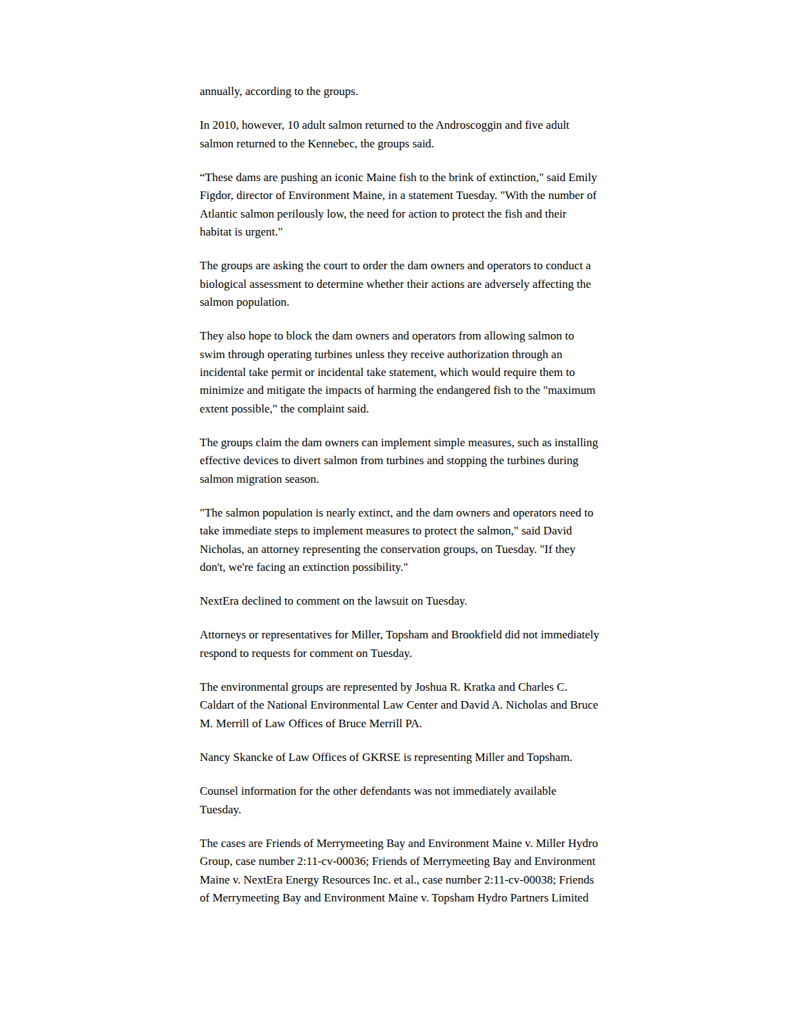annually, according to the groups.
In 2010, however, 10 adult salmon returned to the Androscoggin and five adult salmon returned to the Kennebec, the groups said.
“These dams are pushing an iconic Maine fish to the brink of extinction," said Emily Figdor, director of Environment Maine, in a statement Tuesday. "With the number of Atlantic salmon perilously low, the need for action to protect the fish and their habitat is urgent."
The groups are asking the court to order the dam owners and operators to conduct a biological assessment to determine whether their actions are adversely affecting the salmon population.
They also hope to block the dam owners and operators from allowing salmon to swim through operating turbines unless they receive authorization through an incidental take permit or incidental take statement, which would require them to minimize and mitigate the impacts of harming the endangered fish to the "maximum extent possible," the complaint said.
The groups claim the dam owners can implement simple measures, such as installing effective devices to divert salmon from turbines and stopping the turbines during salmon migration season.
"The salmon population is nearly extinct, and the dam owners and operators need to take immediate steps to implement measures to protect the salmon," said David Nicholas, an attorney representing the conservation groups, on Tuesday. "If they don't, we're facing an extinction possibility."
NextEra declined to comment on the lawsuit on Tuesday.
Attorneys or representatives for Miller, Topsham and Brookfield did not immediately respond to requests for comment on Tuesday.
The environmental groups are represented by Joshua R. Kratka and Charles C. Caldart of the National Environmental Law Center and David A. Nicholas and Bruce M. Merrill of Law Offices of Bruce Merrill PA.
Nancy Skancke of Law Offices of GKRSE is representing Miller and Topsham.
Counsel information for the other defendants was not immediately available Tuesday.
The cases are Friends of Merrymeeting Bay and Environment Maine v. Miller Hydro Group, case number 2:11-cv-00036; Friends of Merrymeeting Bay and Environment Maine v. NextEra Energy Resources Inc. et al., case number 2:11-cv-00038; Friends of Merrymeeting Bay and Environment Maine v. Topsham Hydro Partners Limited